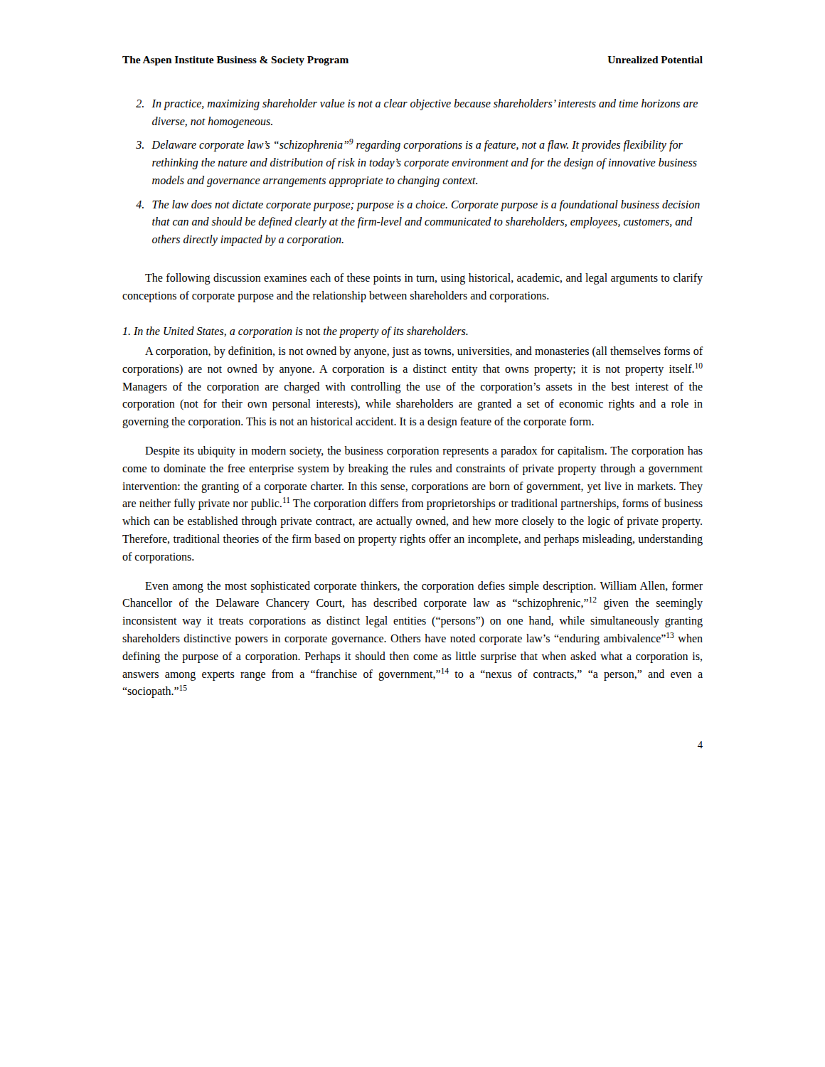The Aspen Institute Business & Society Program Unrealized Potential
In practice, maximizing shareholder value is not a clear objective because shareholders’ interests and time horizons are diverse, not homogeneous.
Delaware corporate law’s “schizophrenia”9 regarding corporations is a feature, not a flaw. It provides flexibility for rethinking the nature and distribution of risk in today’s corporate environment and for the design of innovative business models and governance arrangements appropriate to changing context.
The law does not dictate corporate purpose; purpose is a choice. Corporate purpose is a foundational business decision that can and should be defined clearly at the firm-level and communicated to shareholders, employees, customers, and others directly impacted by a corporation.
The following discussion examines each of these points in turn, using historical, academic, and legal arguments to clarify conceptions of corporate purpose and the relationship between shareholders and corporations.
1. In the United States, a corporation is not the property of its shareholders.
A corporation, by definition, is not owned by anyone, just as towns, universities, and monasteries (all themselves forms of corporations) are not owned by anyone. A corporation is a distinct entity that owns property; it is not property itself.10 Managers of the corporation are charged with controlling the use of the corporation’s assets in the best interest of the corporation (not for their own personal interests), while shareholders are granted a set of economic rights and a role in governing the corporation. This is not an historical accident. It is a design feature of the corporate form.
Despite its ubiquity in modern society, the business corporation represents a paradox for capitalism. The corporation has come to dominate the free enterprise system by breaking the rules and constraints of private property through a government intervention: the granting of a corporate charter. In this sense, corporations are born of government, yet live in markets. They are neither fully private nor public.11 The corporation differs from proprietorships or traditional partnerships, forms of business which can be established through private contract, are actually owned, and hew more closely to the logic of private property. Therefore, traditional theories of the firm based on property rights offer an incomplete, and perhaps misleading, understanding of corporations.
Even among the most sophisticated corporate thinkers, the corporation defies simple description. William Allen, former Chancellor of the Delaware Chancery Court, has described corporate law as “schizophrenic,”12 given the seemingly inconsistent way it treats corporations as distinct legal entities (“persons”) on one hand, while simultaneously granting shareholders distinctive powers in corporate governance. Others have noted corporate law’s “enduring ambivalence”13 when defining the purpose of a corporation. Perhaps it should then come as little surprise that when asked what a corporation is, answers among experts range from a “franchise of government,”14 to a “nexus of contracts,” “a person,” and even a “sociopath.”15
4